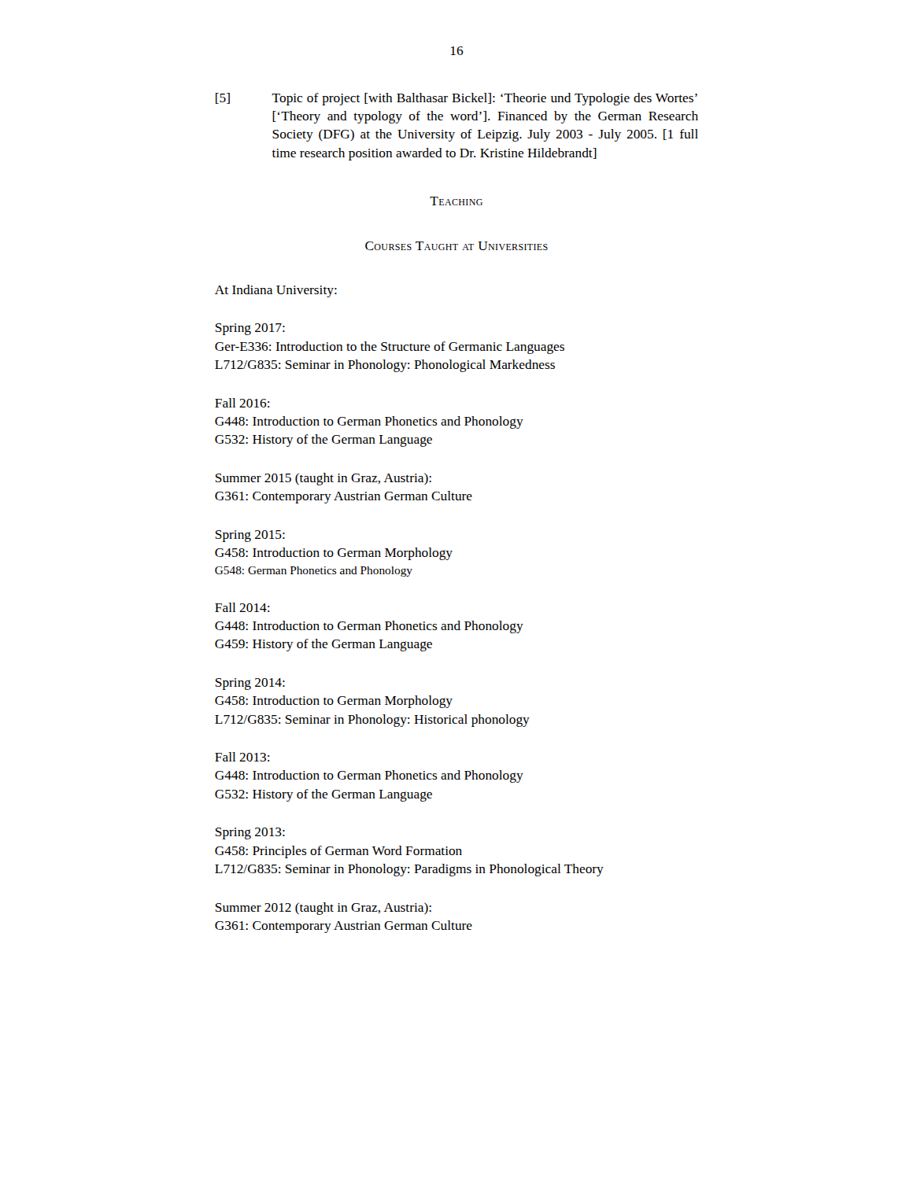16
[5]
Topic of project [with Balthasar Bickel]: ‘Theorie und Typologie des Wortes’ [‘Theory and typology of the word’]. Financed by the German Research Society (DFG) at the University of Leipzig. July 2003 - July 2005. [1 full time research position awarded to Dr. Kristine Hildebrandt]
Teaching
Courses Taught at Universities
At Indiana University:
Spring 2017:
Ger-E336: Introduction to the Structure of Germanic Languages
L712/G835: Seminar in Phonology: Phonological Markedness
Fall 2016:
G448: Introduction to German Phonetics and Phonology
G532: History of the German Language
Summer 2015 (taught in Graz, Austria):
G361: Contemporary Austrian German Culture
Spring 2015:
G458: Introduction to German Morphology
G548: German Phonetics and Phonology
Fall 2014:
G448: Introduction to German Phonetics and Phonology
G459: History of the German Language
Spring 2014:
G458: Introduction to German Morphology
L712/G835: Seminar in Phonology: Historical phonology
Fall 2013:
G448: Introduction to German Phonetics and Phonology
G532: History of the German Language
Spring 2013:
G458: Principles of German Word Formation
L712/G835: Seminar in Phonology: Paradigms in Phonological Theory
Summer 2012 (taught in Graz, Austria):
G361: Contemporary Austrian German Culture